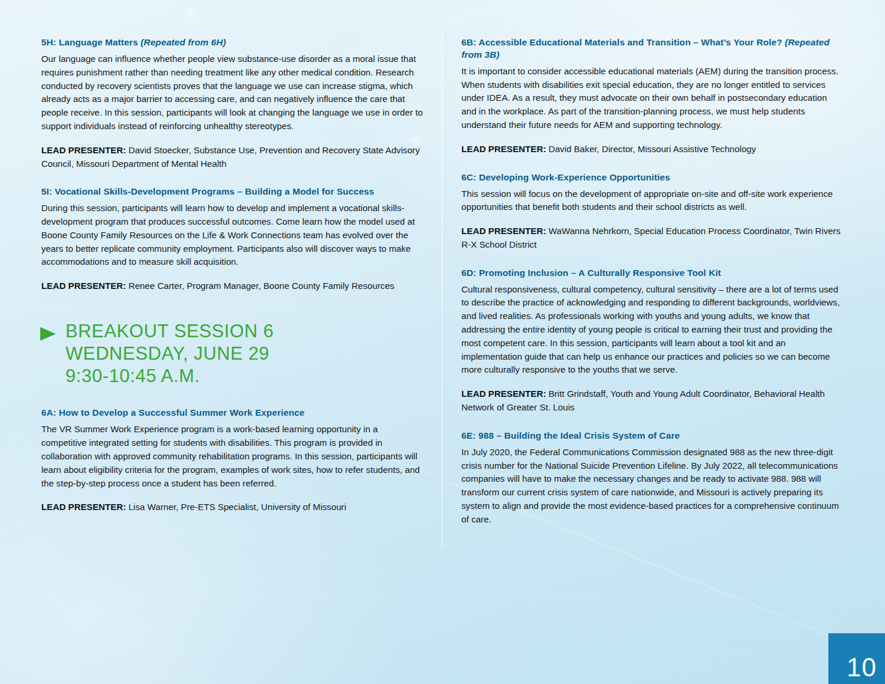5H: Language Matters (Repeated from 6H)
Our language can influence whether people view substance-use disorder as a moral issue that requires punishment rather than needing treatment like any other medical condition. Research conducted by recovery scientists proves that the language we use can increase stigma, which already acts as a major barrier to accessing care, and can negatively influence the care that people receive. In this session, participants will look at changing the language we use in order to support individuals instead of reinforcing unhealthy stereotypes.
LEAD PRESENTER: David Stoecker, Substance Use, Prevention and Recovery State Advisory Council, Missouri Department of Mental Health
5I: Vocational Skills-Development Programs – Building a Model for Success
During this session, participants will learn how to develop and implement a vocational skills-development program that produces successful outcomes. Come learn how the model used at Boone County Family Resources on the Life & Work Connections team has evolved over the years to better replicate community employment. Participants also will discover ways to make accommodations and to measure skill acquisition.
LEAD PRESENTER: Renee Carter, Program Manager, Boone County Family Resources
▶
Breakout Session 6
Wednesday, June 29
9:30-10:45 a.m.
6A: How to Develop a Successful Summer Work Experience
The VR Summer Work Experience program is a work-based learning opportunity in a competitive integrated setting for students with disabilities. This program is provided in collaboration with approved community rehabilitation programs. In this session, participants will learn about eligibility criteria for the program, examples of work sites, how to refer students, and the step-by-step process once a student has been referred.
LEAD PRESENTER: Lisa Warner, Pre-ETS Specialist, University of Missouri
6B: Accessible Educational Materials and Transition – What’s Your Role? (Repeated from 3B)
It is important to consider accessible educational materials (AEM) during the transition process. When students with disabilities exit special education, they are no longer entitled to services under IDEA. As a result, they must advocate on their own behalf in postsecondary education and in the workplace. As part of the transition-planning process, we must help students understand their future needs for AEM and supporting technology.
LEAD PRESENTER: David Baker, Director, Missouri Assistive Technology
6C: Developing Work-Experience Opportunities
This session will focus on the development of appropriate on-site and off-site work experience opportunities that benefit both students and their school districts as well.
LEAD PRESENTER: WaWanna Nehrkorn, Special Education Process Coordinator, Twin Rivers R-X School District
6D: Promoting Inclusion – A Culturally Responsive Tool Kit
Cultural responsiveness, cultural competency, cultural sensitivity – there are a lot of terms used to describe the practice of acknowledging and responding to different backgrounds, worldviews, and lived realities. As professionals working with youths and young adults, we know that addressing the entire identity of young people is critical to earning their trust and providing the most competent care. In this session, participants will learn about a tool kit and an implementation guide that can help us enhance our practices and policies so we can become more culturally responsive to the youths that we serve.
LEAD PRESENTER: Britt Grindstaff, Youth and Young Adult Coordinator, Behavioral Health Network of Greater St. Louis
6E: 988 – Building the Ideal Crisis System of Care
In July 2020, the Federal Communications Commission designated 988 as the new three-digit crisis number for the National Suicide Prevention Lifeline. By July 2022, all telecommunications companies will have to make the necessary changes and be ready to activate 988. 988 will transform our current crisis system of care nationwide, and Missouri is actively preparing its system to align and provide the most evidence-based practices for a comprehensive continuum of care.
10